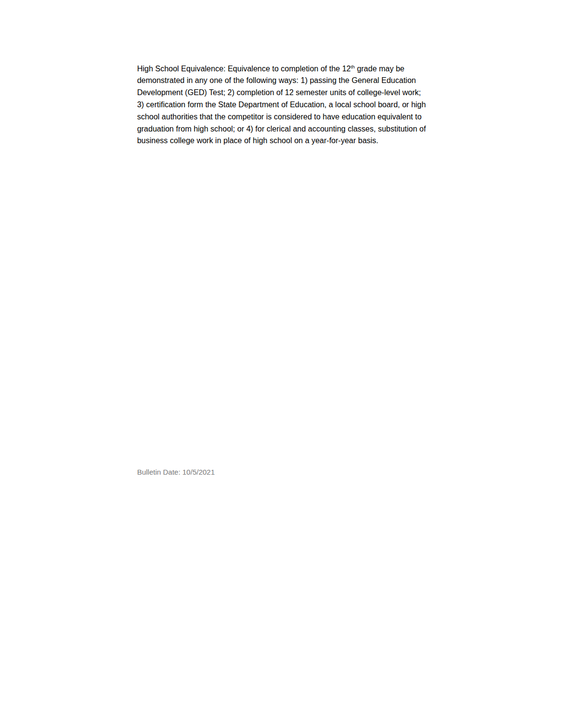High School Equivalence: Equivalence to completion of the 12th grade may be demonstrated in any one of the following ways: 1) passing the General Education Development (GED) Test; 2) completion of 12 semester units of college-level work; 3) certification form the State Department of Education, a local school board, or high school authorities that the competitor is considered to have education equivalent to graduation from high school; or 4) for clerical and accounting classes, substitution of business college work in place of high school on a year-for-year basis.
Bulletin Date: 10/5/2021